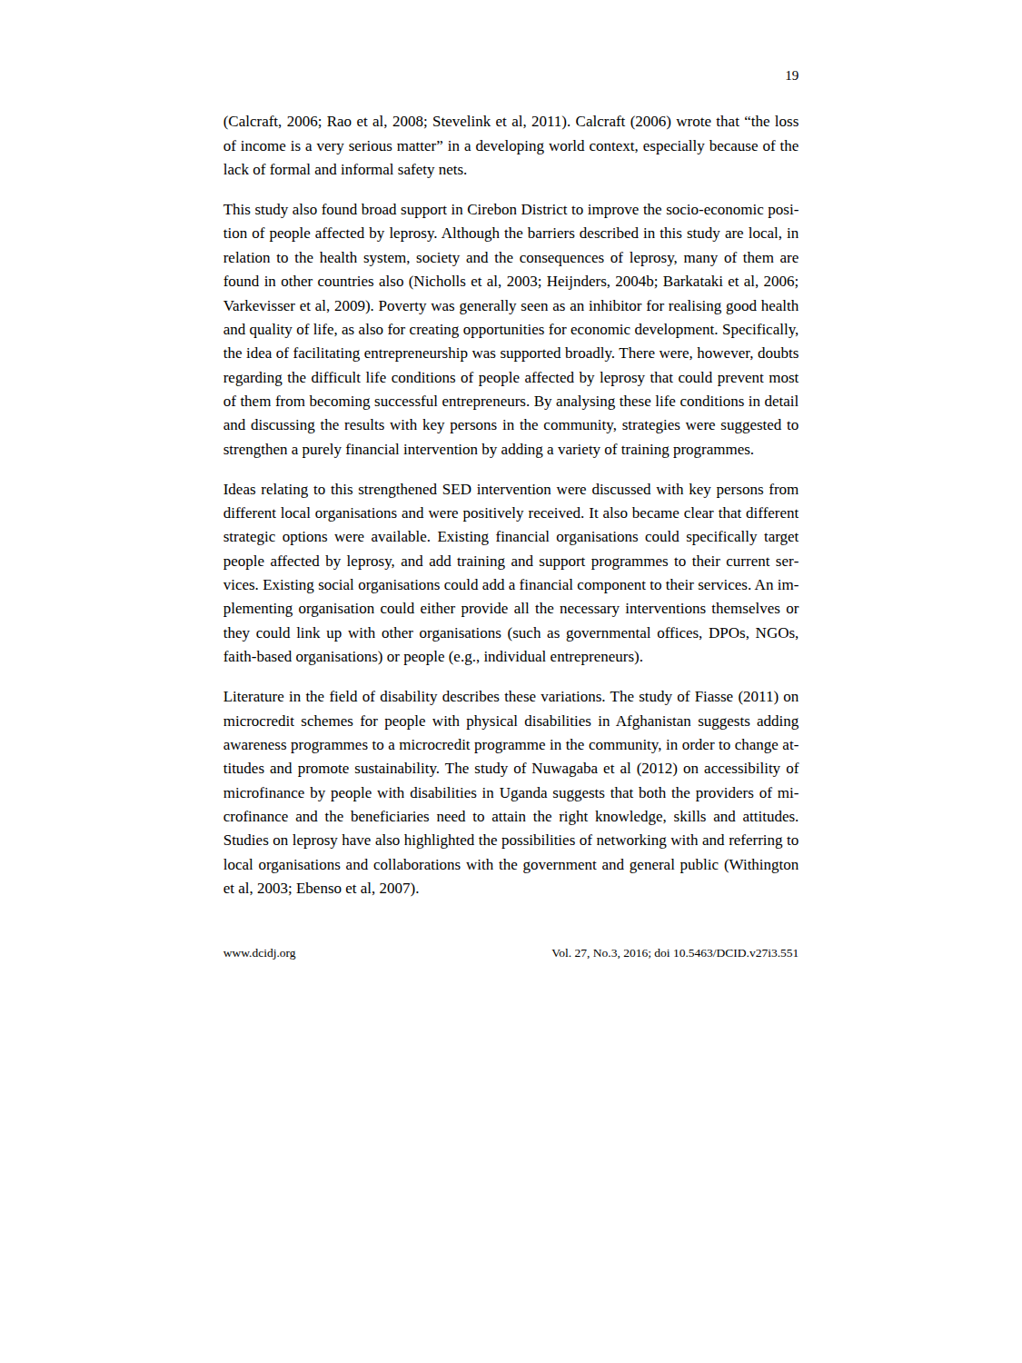19
(Calcraft, 2006; Rao et al, 2008; Stevelink et al, 2011). Calcraft (2006) wrote that “the loss of income is a very serious matter” in a developing world context, especially because of the lack of formal and informal safety nets.
This study also found broad support in Cirebon District to improve the socio-economic position of people affected by leprosy. Although the barriers described in this study are local, in relation to the health system, society and the consequences of leprosy, many of them are found in other countries also (Nicholls et al, 2003; Heijnders, 2004b; Barkataki et al, 2006; Varkevisser et al, 2009). Poverty was generally seen as an inhibitor for realising good health and quality of life, as also for creating opportunities for economic development. Specifically, the idea of facilitating entrepreneurship was supported broadly. There were, however, doubts regarding the difficult life conditions of people affected by leprosy that could prevent most of them from becoming successful entrepreneurs. By analysing these life conditions in detail and discussing the results with key persons in the community, strategies were suggested to strengthen a purely financial intervention by adding a variety of training programmes.
Ideas relating to this strengthened SED intervention were discussed with key persons from different local organisations and were positively received. It also became clear that different strategic options were available. Existing financial organisations could specifically target people affected by leprosy, and add training and support programmes to their current services. Existing social organisations could add a financial component to their services. An implementing organisation could either provide all the necessary interventions themselves or they could link up with other organisations (such as governmental offices, DPOs, NGOs, faith-based organisations) or people (e.g., individual entrepreneurs).
Literature in the field of disability describes these variations. The study of Fiasse (2011) on microcredit schemes for people with physical disabilities in Afghanistan suggests adding awareness programmes to a microcredit programme in the community, in order to change attitudes and promote sustainability. The study of Nuwagaba et al (2012) on accessibility of microfinance by people with disabilities in Uganda suggests that both the providers of microfinance and the beneficiaries need to attain the right knowledge, skills and attitudes. Studies on leprosy have also highlighted the possibilities of networking with and referring to local organisations and collaborations with the government and general public (Withington et al, 2003; Ebenso et al, 2007).
www.dcidj.org
Vol. 27, No.3, 2016; doi 10.5463/DCID.v27i3.551